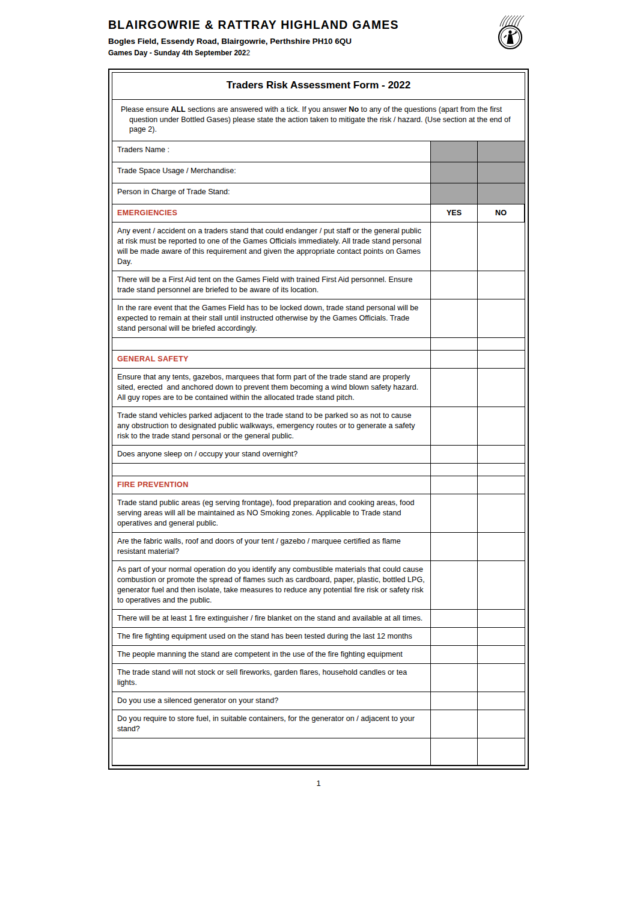Blairgowrie & Rattray Highland Games
Bogles Field, Essendy Road, Blairgowrie, Perthshire PH10 6QU
Games Day - Sunday 4th September 2022
Traders Risk Assessment Form - 2022
Please ensure ALL sections are answered with a tick. If you answer No to any of the questions (apart from the first question under Bottled Gases) please state the action taken to mitigate the risk / hazard. (Use section at the end of page 2).
| Traders Name : | | |
| Trade Space Usage / Merchandise: | | |
| Person in Charge of Trade Stand: | | |
| EMERGIENCIES | YES | NO |
| Any event / accident on a traders stand that could endanger / put staff or the general public at risk must be reported to one of the Games Officials immediately. All trade stand personal will be made aware of this requirement and given the appropriate contact points on Games Day. | | |
| There will be a First Aid tent on the Games Field with trained First Aid personnel. Ensure trade stand personnel are briefed to be aware of its location. | | |
| In the rare event that the Games Field has to be locked down, trade stand personal will be expected to remain at their stall until instructed otherwise by the Games Officials. Trade stand personal will be briefed accordingly. | | |
| GENERAL SAFETY | | |
| Ensure that any tents, gazebos, marquees that form part of the trade stand are properly sited, erected and anchored down to prevent them becoming a wind blown safety hazard. All guy ropes are to be contained within the allocated trade stand pitch. | | |
| Trade stand vehicles parked adjacent to the trade stand to be parked so as not to cause any obstruction to designated public walkways, emergency routes or to generate a safety risk to the trade stand personal or the general public. | | |
| Does anyone sleep on / occupy your stand overnight? | | |
| FIRE PREVENTION | | |
| Trade stand public areas (eg serving frontage), food preparation and cooking areas, food serving areas will all be maintained as NO Smoking zones. Applicable to Trade stand operatives and general public. | | |
| Are the fabric walls, roof and doors of your tent / gazebo / marquee certified as flame resistant material? | | |
| As part of your normal operation do you identify any combustible materials that could cause combustion or promote the spread of flames such as cardboard, paper, plastic, bottled LPG, generator fuel and then isolate, take measures to reduce any potential fire risk or safety risk to operatives and the public. | | |
| There will be at least 1 fire extinguisher / fire blanket on the stand and available at all times. | | |
| The fire fighting equipment used on the stand has been tested during the last 12 months | | |
| The people manning the stand are competent in the use of the fire fighting equipment | | |
| The trade stand will not stock or sell fireworks, garden flares, household candles or tea lights. | | |
| Do you use a silenced generator on your stand? | | |
| Do you require to store fuel, in suitable containers, for the generator on / adjacent to your stand? | | |
1